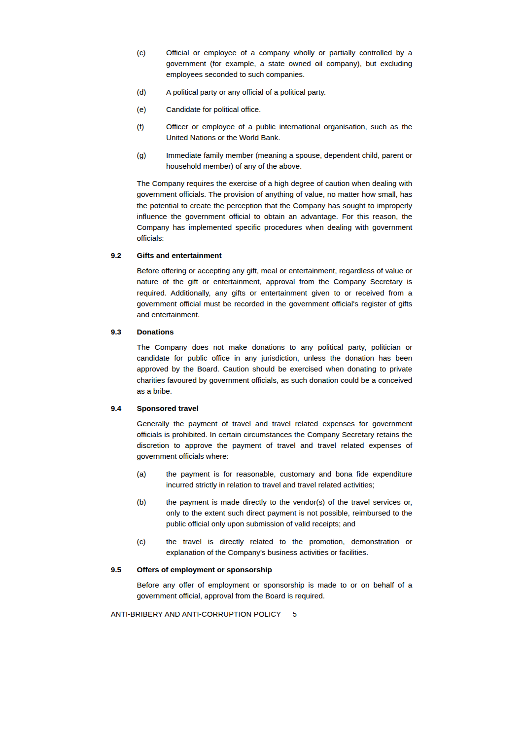(c) Official or employee of a company wholly or partially controlled by a government (for example, a state owned oil company), but excluding employees seconded to such companies.
(d) A political party or any official of a political party.
(e) Candidate for political office.
(f) Officer or employee of a public international organisation, such as the United Nations or the World Bank.
(g) Immediate family member (meaning a spouse, dependent child, parent or household member) of any of the above.
The Company requires the exercise of a high degree of caution when dealing with government officials. The provision of anything of value, no matter how small, has the potential to create the perception that the Company has sought to improperly influence the government official to obtain an advantage. For this reason, the Company has implemented specific procedures when dealing with government officials:
9.2 Gifts and entertainment
Before offering or accepting any gift, meal or entertainment, regardless of value or nature of the gift or entertainment, approval from the Company Secretary is required. Additionally, any gifts or entertainment given to or received from a government official must be recorded in the government official's register of gifts and entertainment.
9.3 Donations
The Company does not make donations to any political party, politician or candidate for public office in any jurisdiction, unless the donation has been approved by the Board. Caution should be exercised when donating to private charities favoured by government officials, as such donation could be a conceived as a bribe.
9.4 Sponsored travel
Generally the payment of travel and travel related expenses for government officials is prohibited. In certain circumstances the Company Secretary retains the discretion to approve the payment of travel and travel related expenses of government officials where:
(a) the payment is for reasonable, customary and bona fide expenditure incurred strictly in relation to travel and travel related activities;
(b) the payment is made directly to the vendor(s) of the travel services or, only to the extent such direct payment is not possible, reimbursed to the public official only upon submission of valid receipts; and
(c) the travel is directly related to the promotion, demonstration or explanation of the Company's business activities or facilities.
9.5 Offers of employment or sponsorship
Before any offer of employment or sponsorship is made to or on behalf of a government official, approval from the Board is required.
ANTI-BRIBERY AND ANTI-CORRUPTION POLICY 5